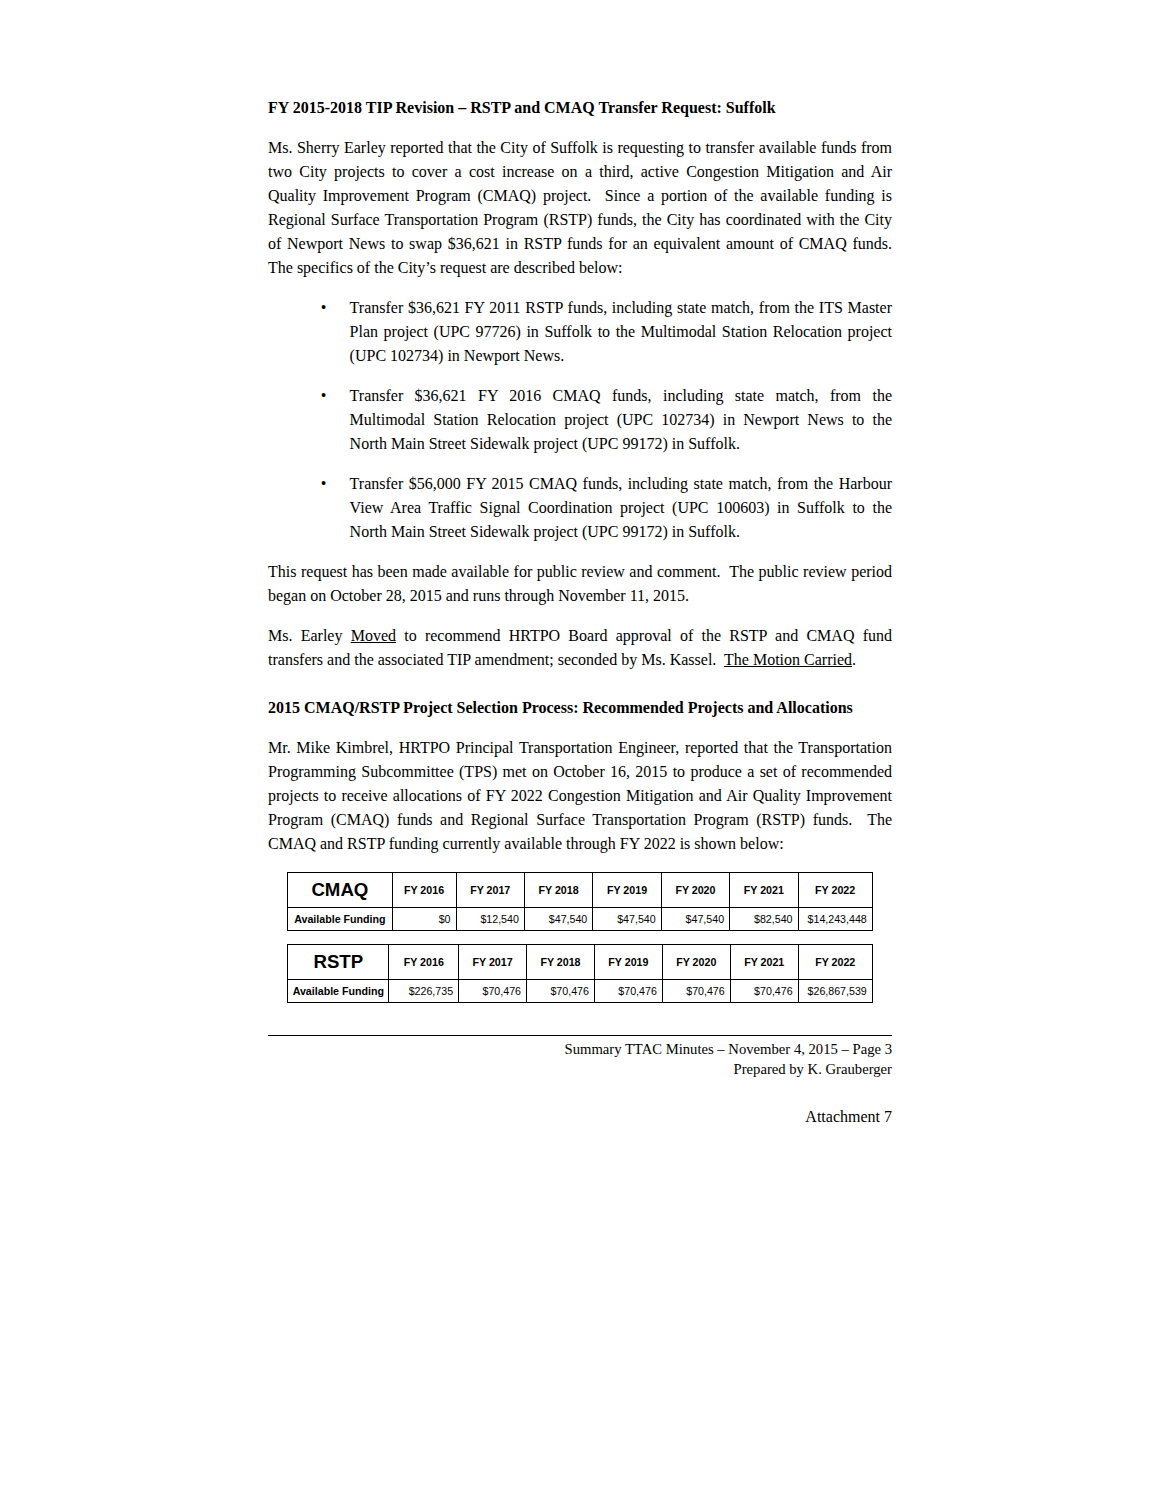FY 2015-2018 TIP Revision – RSTP and CMAQ Transfer Request: Suffolk
Ms. Sherry Earley reported that the City of Suffolk is requesting to transfer available funds from two City projects to cover a cost increase on a third, active Congestion Mitigation and Air Quality Improvement Program (CMAQ) project. Since a portion of the available funding is Regional Surface Transportation Program (RSTP) funds, the City has coordinated with the City of Newport News to swap $36,621 in RSTP funds for an equivalent amount of CMAQ funds. The specifics of the City’s request are described below:
Transfer $36,621 FY 2011 RSTP funds, including state match, from the ITS Master Plan project (UPC 97726) in Suffolk to the Multimodal Station Relocation project (UPC 102734) in Newport News.
Transfer $36,621 FY 2016 CMAQ funds, including state match, from the Multimodal Station Relocation project (UPC 102734) in Newport News to the North Main Street Sidewalk project (UPC 99172) in Suffolk.
Transfer $56,000 FY 2015 CMAQ funds, including state match, from the Harbour View Area Traffic Signal Coordination project (UPC 100603) in Suffolk to the North Main Street Sidewalk project (UPC 99172) in Suffolk.
This request has been made available for public review and comment. The public review period began on October 28, 2015 and runs through November 11, 2015.
Ms. Earley Moved to recommend HRTPO Board approval of the RSTP and CMAQ fund transfers and the associated TIP amendment; seconded by Ms. Kassel. The Motion Carried.
2015 CMAQ/RSTP Project Selection Process: Recommended Projects and Allocations
Mr. Mike Kimbrel, HRTPO Principal Transportation Engineer, reported that the Transportation Programming Subcommittee (TPS) met on October 16, 2015 to produce a set of recommended projects to receive allocations of FY 2022 Congestion Mitigation and Air Quality Improvement Program (CMAQ) funds and Regional Surface Transportation Program (RSTP) funds. The CMAQ and RSTP funding currently available through FY 2022 is shown below:
| CMAQ | FY 2016 | FY 2017 | FY 2018 | FY 2019 | FY 2020 | FY 2021 | FY 2022 |
| --- | --- | --- | --- | --- | --- | --- | --- |
| Available Funding | $0 | $12,540 | $47,540 | $47,540 | $47,540 | $82,540 | $14,243,448 |
| RSTP | FY 2016 | FY 2017 | FY 2018 | FY 2019 | FY 2020 | FY 2021 | FY 2022 |
| --- | --- | --- | --- | --- | --- | --- | --- |
| Available Funding | $226,735 | $70,476 | $70,476 | $70,476 | $70,476 | $70,476 | $26,867,539 |
Summary TTAC Minutes – November 4, 2015 – Page 3
Prepared by K. Grauberger
Attachment 7